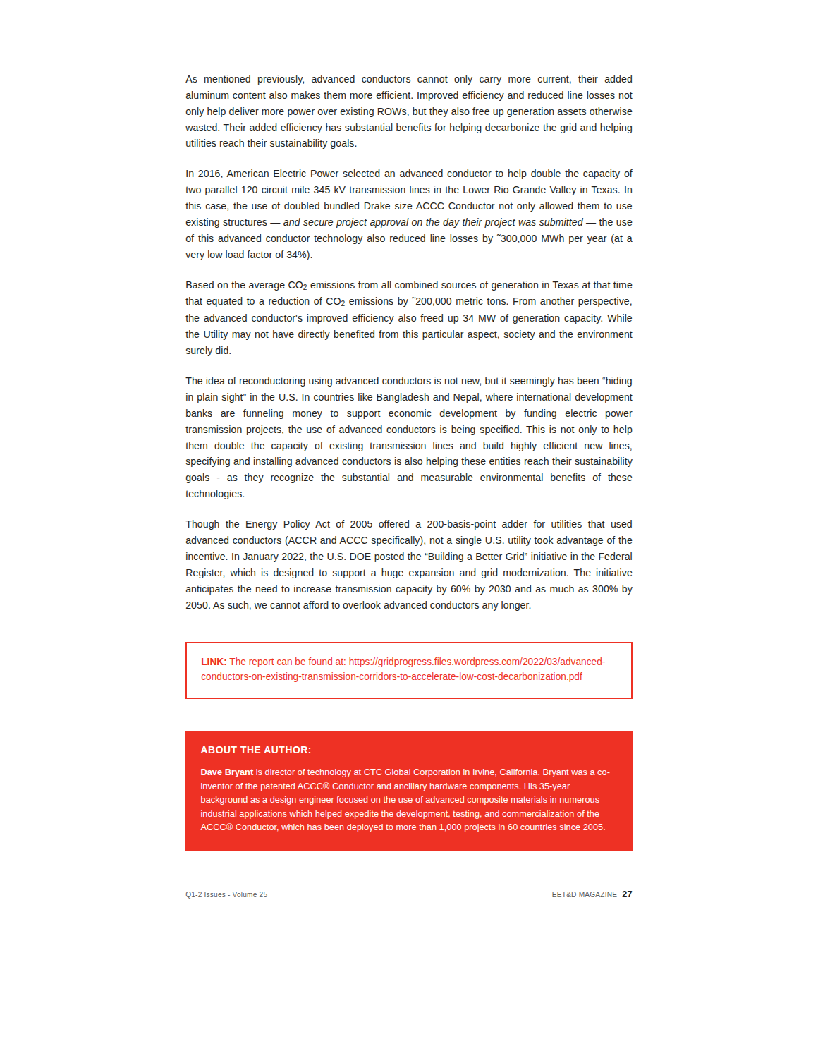As mentioned previously, advanced conductors cannot only carry more current, their added aluminum content also makes them more efficient. Improved efficiency and reduced line losses not only help deliver more power over existing ROWs, but they also free up generation assets otherwise wasted. Their added efficiency has substantial benefits for helping decarbonize the grid and helping utilities reach their sustainability goals.
In 2016, American Electric Power selected an advanced conductor to help double the capacity of two parallel 120 circuit mile 345 kV transmission lines in the Lower Rio Grande Valley in Texas. In this case, the use of doubled bundled Drake size ACCC Conductor not only allowed them to use existing structures — and secure project approval on the day their project was submitted — the use of this advanced conductor technology also reduced line losses by ˜300,000 MWh per year (at a very low load factor of 34%).
Based on the average CO2 emissions from all combined sources of generation in Texas at that time that equated to a reduction of CO2 emissions by ˜200,000 metric tons. From another perspective, the advanced conductor's improved efficiency also freed up 34 MW of generation capacity. While the Utility may not have directly benefited from this particular aspect, society and the environment surely did.
The idea of reconductoring using advanced conductors is not new, but it seemingly has been “hiding in plain sight” in the U.S. In countries like Bangladesh and Nepal, where international development banks are funneling money to support economic development by funding electric power transmission projects, the use of advanced conductors is being specified. This is not only to help them double the capacity of existing transmission lines and build highly efficient new lines, specifying and installing advanced conductors is also helping these entities reach their sustainability goals - as they recognize the substantial and measurable environmental benefits of these technologies.
Though the Energy Policy Act of 2005 offered a 200-basis-point adder for utilities that used advanced conductors (ACCR and ACCC specifically), not a single U.S. utility took advantage of the incentive. In January 2022, the U.S. DOE posted the “Building a Better Grid” initiative in the Federal Register, which is designed to support a huge expansion and grid modernization. The initiative anticipates the need to increase transmission capacity by 60% by 2030 and as much as 300% by 2050. As such, we cannot afford to overlook advanced conductors any longer.
LINK: The report can be found at: https://gridprogress.files.wordpress.com/2022/03/advanced-conductors-on-existing-transmission-corridors-to-accelerate-low-cost-decarbonization.pdf
ABOUT THE AUTHOR:
Dave Bryant is director of technology at CTC Global Corporation in Irvine, California. Bryant was a co-inventor of the patented ACCC® Conductor and ancillary hardware components. His 35-year background as a design engineer focused on the use of advanced composite materials in numerous industrial applications which helped expedite the development, testing, and commercialization of the ACCC® Conductor, which has been deployed to more than 1,000 projects in 60 countries since 2005.
Q1-2 Issues - Volume 25
EET&D MAGAZINE 27